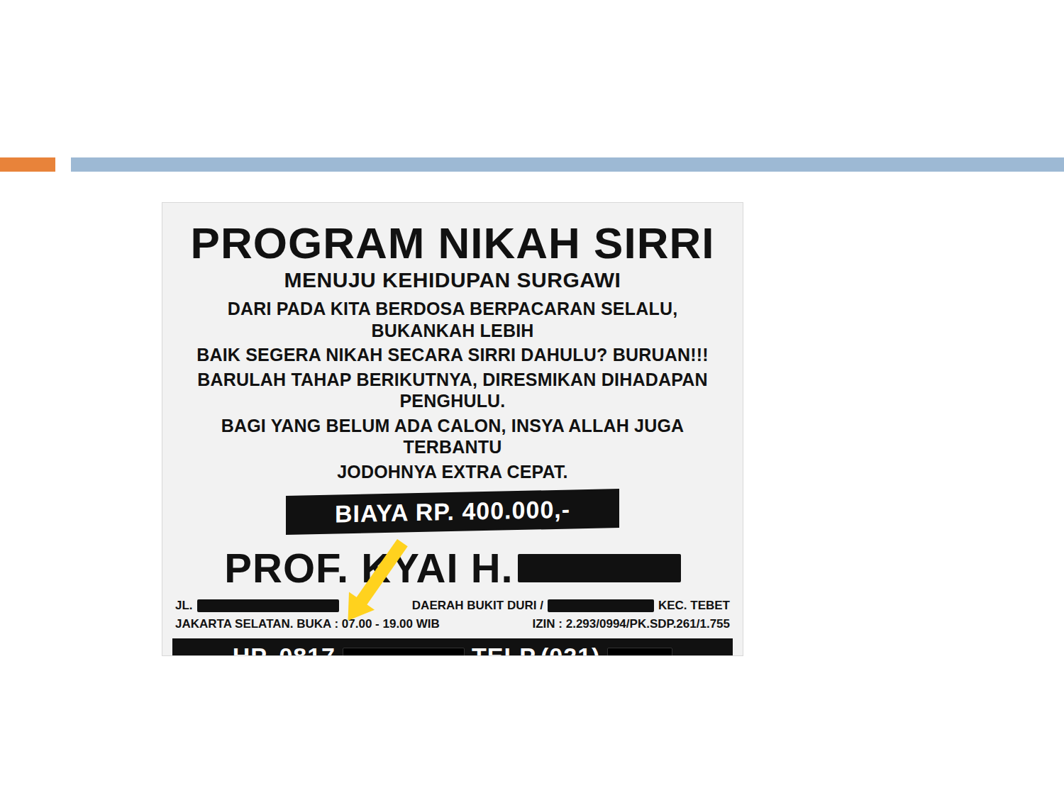PROGRAM NIKAH SIRRI
MENUJU KEHIDUPAN SURGAWI
DARI PADA KITA BERDOSA BERPACARAN SELALU, BUKANKAH LEBIH
BAIK SEGERA NIKAH SECARA SIRRI DAHULU? BURUAN!!!
BARULAH TAHAP BERIKUTNYA, DIRESMIKAN DIHADAPAN PENGHULU.
BAGI YANG BELUM ADA CALON, INSYA ALLAH JUGA TERBANTU
JODOHNYA EXTRA CEPAT.
BIAYA RP. 400.000,-
PROF. KYAI H.
JL.
DAERAH BUKIT DURI / KEC. TEBET
JAKARTA SELATAN. BUKA : 07.00 - 19.00 WIB
IZIN : 2.293/0994/PK.SDP.261/1.755
HP. 0817 TELP.(021)
MENGIKHTIARI PULA KEMENANGAN PILKADA/POLITIK/EKONOMI DLL